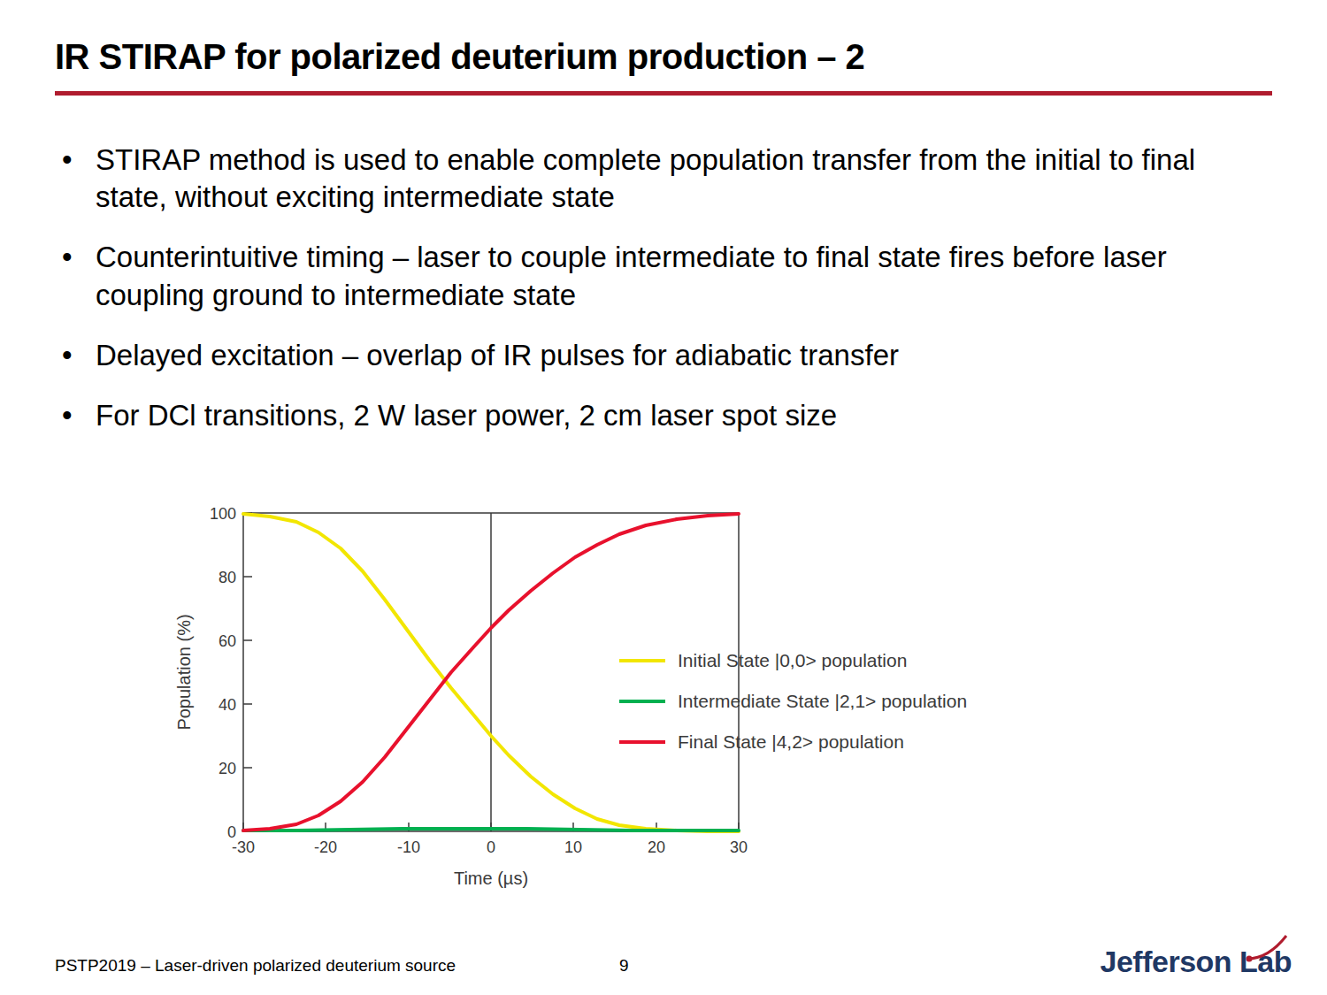IR STIRAP for polarized deuterium production – 2
STIRAP method is used to enable complete population transfer from the initial to final state, without exciting intermediate state
Counterintuitive timing – laser to couple intermediate to final state fires before laser coupling ground to intermediate state
Delayed excitation – overlap of IR pulses for adiabatic transfer
For DCl transitions, 2 W laser power, 2 cm laser spot size
100 80 60 40 20 0 -30 -20 -10 0 10 20 30 Time (µs) Population (%)
Initial State |0,0> population
Intermediate State |2,1> population
Final State |4,2> population
PSTP2019 – Laser-driven polarized deuterium source
9
Jefferson Lab